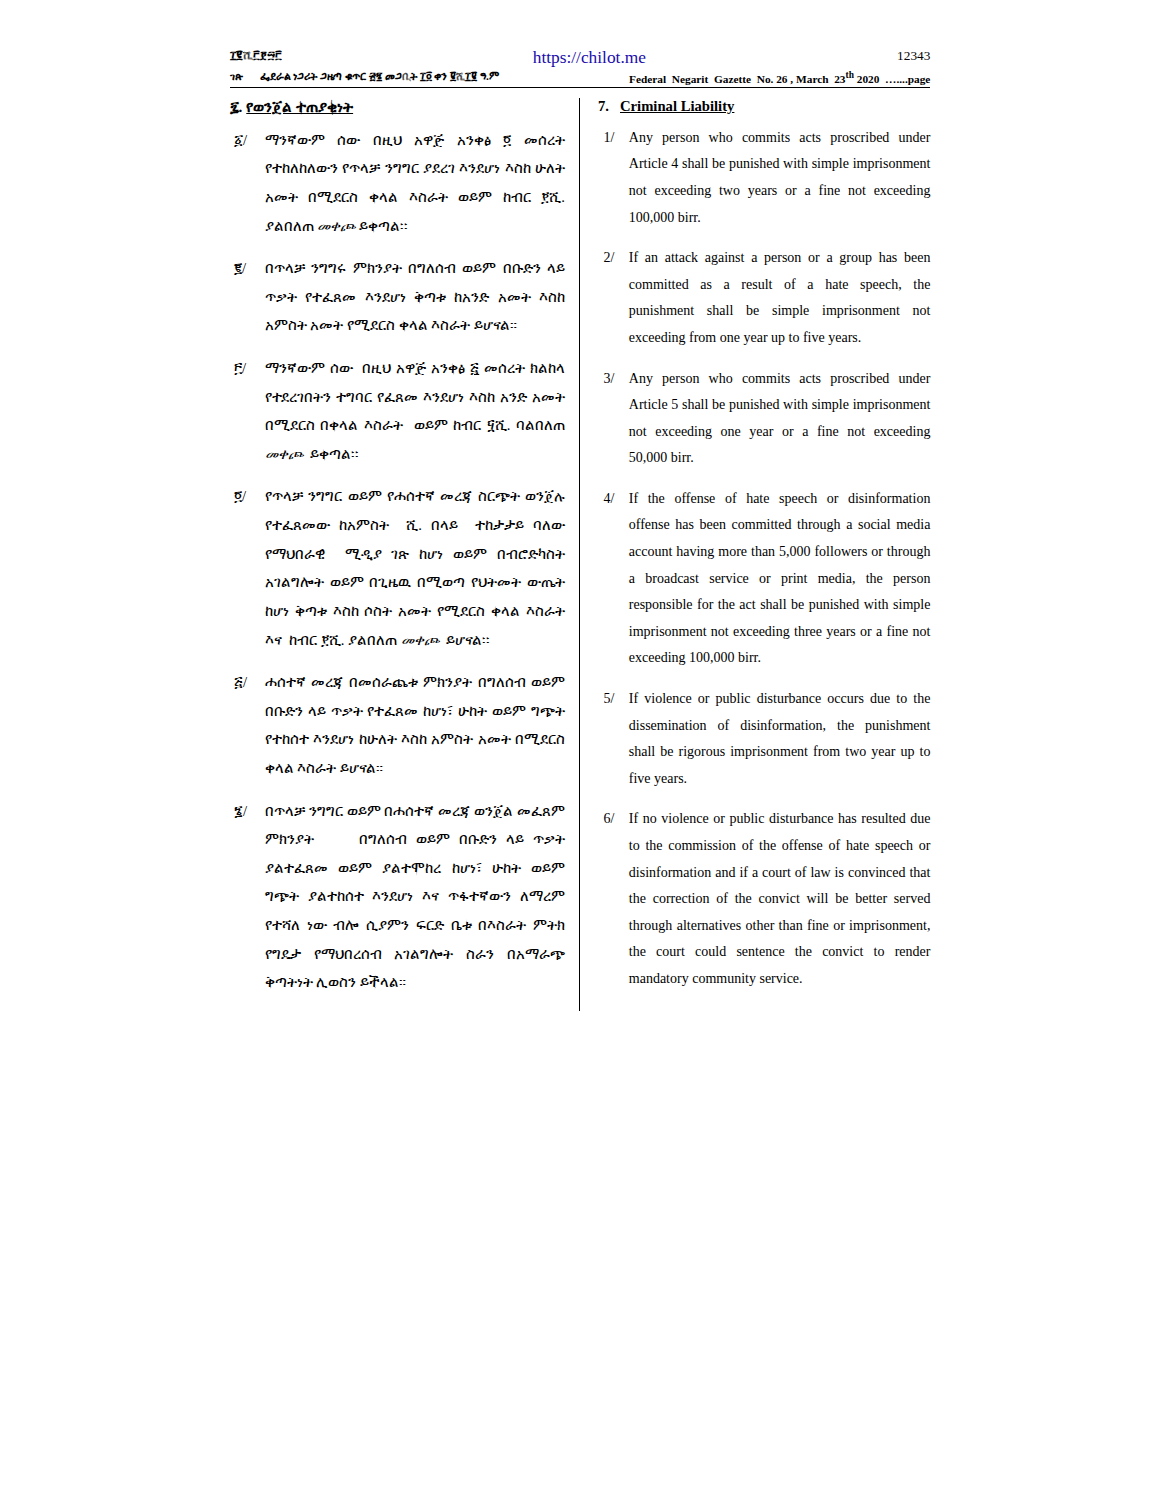፲፪ሺ፫፻፵፫
https://chilot.me
12343
ገጽ ፌደራል ነጋሪት ጋዜጣ ቁጥር ፳፮ መጋቢት ፲፬ ቀን ፪ሺ፲፪ ዓ.ም
Federal Negarit Gazette No. 26 , March 23th 2020 …....page
፯. የወንጀል ተጠያቂነት
፩/ ማንኛውም ሰው በዚህ አዋጅ አንቀፅ ፬ መሰረት የተከለከለውን የጥላቻ ንግግር ያደረገ እንደሆነ እስከ ሁለት አመት በሚደርስ ቀላል እስራት ወይም ከብር ፻ሺ. ያልበለጠ መቀጮ ይቀጣል፡፡
፪/ በጥላቻ ንግግሩ ምክንያት በግለሰብ ወይም በቡድን ላይ ጥቃት የተፈጸመ እንደሆነ ቅጣቱ ከአንድ አመት እስከ አምስት አመት የሚደርስ ቀላል እስራት ይሆናል።
፫/ ማንኛውም ሰው በዚህ አዋጅ አንቀፅ ፭ መሰረት ክልከላ የተደረገበትን ተግባር የፈጸመ እንደሆነ እስከ አንድ አመት በሚደርስ በቀላል እስራት ወይም ከብር ፶ሺ. ባልበለጠ መቀጮ ይቀጣል፡፡
፬/ የጥላቻ ንግግር ወይም የሐሰተኛ መረጃ ስርጭት ወንጀሉ የተፈጸመው ከአምስት ሺ. በላይ ተከታታይ ባለው የማህበራዊ ሚዲያ ገጽ ከሆነ ወይም በብሮድካስት አገልግሎት ወይም በጊዜዉ በሚወጣ የህትመት ውጤት ከሆነ ቅጣቱ እስከ ሶስት አመት የሚደርስ ቀላል እስራት እና ከብር ፻ሺ. ያልበለጠ መቀጮ ይሆናል፡፡
፭/ ሐሰተኛ መረጃ በመሰራጨቱ ምክንያት በግለሰብ ወይም በቡድን ላይ ጥቃት የተፈጸመ ከሆነ፣ ሁከት ወይም ግጭት የተከሰተ እንደሆነ ከሁለት እስከ አምስት አመት በሚደርስ ቀላል እስራት ይሆናል።
፮/ በጥላቻ ንግግር ወይም በሐሰተኛ መረጃ ወንጀል መፈጸም ምክንያት በግለሰብ ወይም በቡድን ላይ ጥቃት ያልተፈጸመ ወይም ያልተሞከረ ከሆነ፣ ሁከት ወይም ግጭት ያልተከሰተ እንደሆነ እና ጥፋተኛውን ለማረም የተሻለ ነው ብሎ ሲያምን ፍርድ ቤቱ በእስራት ምትክ የግዴታ የማህበረሰብ አገልግሎት ስራን በአማራጭ ቅጣትነት ሊወስን ይችላል።
7. Criminal Liability
Any person who commits acts proscribed under Article 4 shall be punished with simple imprisonment not exceeding two years or a fine not exceeding 100,000 birr.
If an attack against a person or a group has been committed as a result of a hate speech, the punishment shall be simple imprisonment not exceeding from one year up to five years.
Any person who commits acts proscribed under Article 5 shall be punished with simple imprisonment not exceeding one year or a fine not exceeding 50,000 birr.
If the offense of hate speech or disinformation offense has been committed through a social media account having more than 5,000 followers or through a broadcast service or print media, the person responsible for the act shall be punished with simple imprisonment not exceeding three years or a fine not exceeding 100,000 birr.
If violence or public disturbance occurs due to the dissemination of disinformation, the punishment shall be rigorous imprisonment from two year up to five years.
If no violence or public disturbance has resulted due to the commission of the offense of hate speech or disinformation and if a court of law is convinced that the correction of the convict will be better served through alternatives other than fine or imprisonment, the court could sentence the convict to render mandatory community service.